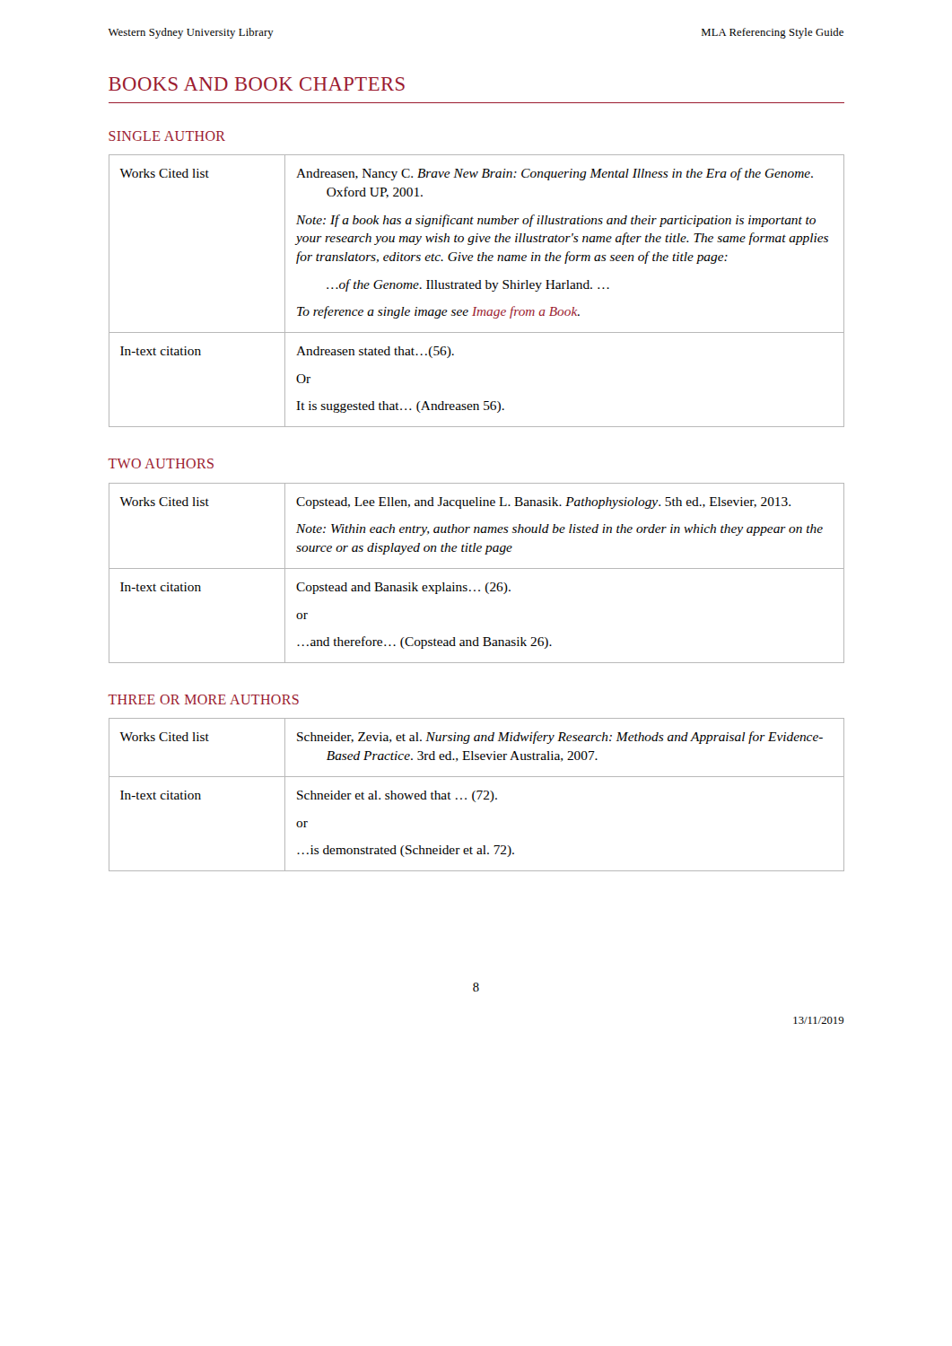Western Sydney University Library MLA Referencing Style Guide
Books and Book Chapters
Single Author
| Works Cited list | Andreasen, Nancy C. Brave New Brain: Conquering Mental Illness in the Era of the Genome . Oxford UP, 2001. Note: If a book has a significant number of illustrations and their participation is important to your research you may wish to give the illustrator's name after the title. The same format applies for translators, editors etc. Give the name in the form as seen of the title page: …of the Genome . Illustrated by Shirley Harland. … To reference a single image see Image from a Book . |
| In-text citation | Andreasen stated that…(56). Or It is suggested that… (Andreasen 56). |
Two Authors
| Works Cited list | Copstead, Lee Ellen, and Jacqueline L. Banasik. Pathophysiology . 5th ed., Elsevier, 2013. Note: Within each entry, author names should be listed in the order in which they appear on the source or as displayed on the title page |
| In-text citation | Copstead and Banasik explains… (26). or …and therefore… (Copstead and Banasik 26). |
Three or More Authors
| Works Cited list | Schneider, Zevia, et al. Nursing and Midwifery Research: Methods and Appraisal for Evidence-Based Practice . 3rd ed., Elsevier Australia, 2007. |
| In-text citation | Schneider et al. showed that … (72). or …is demonstrated (Schneider et al. 72). |
8
13/11/2019